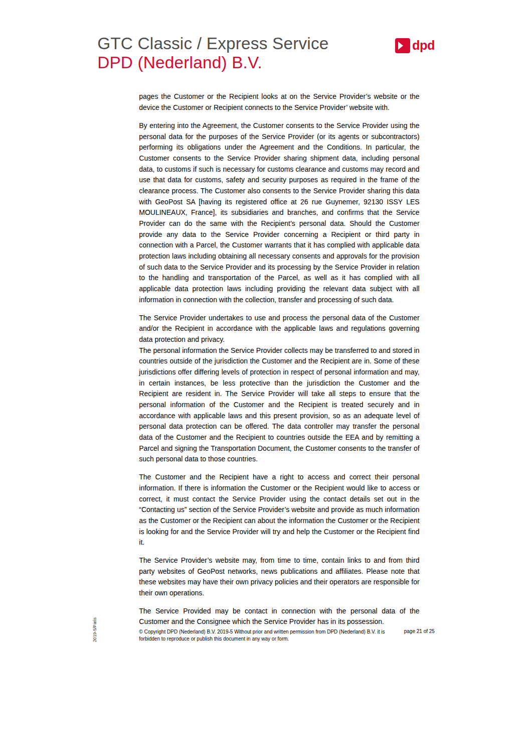GTC Classic / Express Service DPD (Nederland) B.V.
dpd
pages the Customer or the Recipient looks at on the Service Provider’s website or the device the Customer or Recipient connects to the Service Provider’ website with.
By entering into the Agreement, the Customer consents to the Service Provider using the personal data for the purposes of the Service Provider (or its agents or subcontractors) performing its obligations under the Agreement and the Conditions. In particular, the Customer consents to the Service Provider sharing shipment data, including personal data, to customs if such is necessary for customs clearance and customs may record and use that data for customs, safety and security purposes as required in the frame of the clearance process. The Customer also consents to the Service Provider sharing this data with GeoPost SA [having its registered office at 26 rue Guynemer, 92130 ISSY LES MOULINEAUX, France], its subsidiaries and branches, and confirms that the Service Provider can do the same with the Recipient’s personal data. Should the Customer provide any data to the Service Provider concerning a Recipient or third party in connection with a Parcel, the Customer warrants that it has complied with applicable data protection laws including obtaining all necessary consents and approvals for the provision of such data to the Service Provider and its processing by the Service Provider in relation to the handling and transportation of the Parcel, as well as it has complied with all applicable data protection laws including providing the relevant data subject with all information in connection with the collection, transfer and processing of such data.
The Service Provider undertakes to use and process the personal data of the Customer and/or the Recipient in accordance with the applicable laws and regulations governing data protection and privacy.
The personal information the Service Provider collects may be transferred to and stored in countries outside of the jurisdiction the Customer and the Recipient are in. Some of these jurisdictions offer differing levels of protection in respect of personal information and may, in certain instances, be less protective than the jurisdiction the Customer and the Recipient are resident in. The Service Provider will take all steps to ensure that the personal information of the Customer and the Recipient is treated securely and in accordance with applicable laws and this present provision, so as an adequate level of personal data protection can be offered. The data controller may transfer the personal data of the Customer and the Recipient to countries outside the EEA and by remitting a Parcel and signing the Transportation Document, the Customer consents to the transfer of such personal data to those countries.
The Customer and the Recipient have a right to access and correct their personal information. If there is information the Customer or the Recipient would like to access or correct, it must contact the Service Provider using the contact details set out in the “Contacting us” section of the Service Provider’s website and provide as much information as the Customer or the Recipient can about the information the Customer or the Recipient is looking for and the Service Provider will try and help the Customer or the Recipient find it.
The Service Provider’s website may, from time to time, contain links to and from third party websites of GeoPost networks, news publications and affiliates. Please note that these websites may have their own privacy policies and their operators are responsible for their own operations.
The Service Provided may be contact in connection with the personal data of the Customer and the Consignee which the Service Provider has in its possession.
2019-5/Paris
© Copyright DPD (Nederland) B.V. 2019-5 Without prior and written permission from DPD (Nederland) B.V. it is forbidden to reproduce or publish this document in any way or form.
page 21 of 25